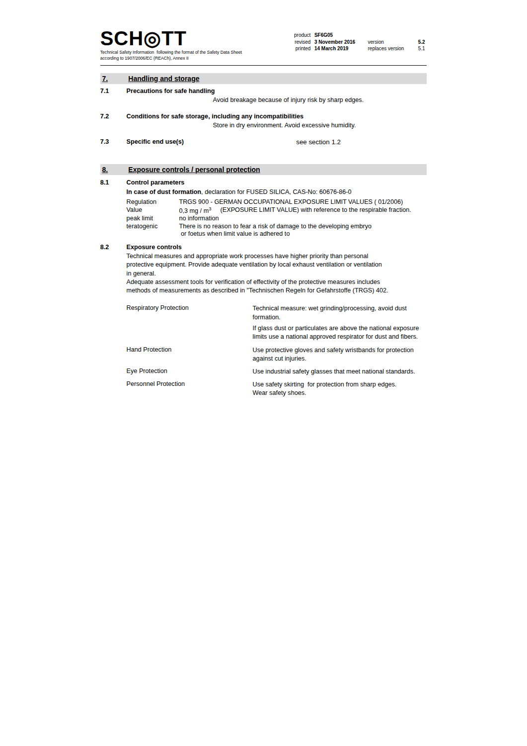SCH◎TT
Technical Safety Information following the format of the Safety Data Sheet
according to 1907/2006/EC (REACh), Annex II
| product | SF6G05 | | |
| revised | 3 November 2016 | version | 5.2 |
| printed | 14 March 2019 | replaces version | 5.1 |
7.
Handling and storage
7.1
Precautions for safe handling
Avoid breakage because of injury risk by sharp edges.
7.2
Conditions for safe storage, including any incompatibilities
Store in dry environment. Avoid excessive humidity.
7.3
Specific end use(s)
see section 1.2
8.
Exposure controls / personal protection
8.1
Control parameters
In case of dust formation, declaration for FUSED SILICA, CAS-No: 60676-86-0
| Regulation | TRGS 900 - GERMAN OCCUPATIONAL EXPOSURE LIMIT VALUES ( 01/2006) |
| Value | 0,3 mg / m 3 | (EXPOSURE LIMIT VALUE) with reference to the respirable fraction. |
| peak limit | no information |
| teratogenic | There is no reason to fear a risk of damage to the developing embryo |
| | or foetus when limit value is adhered to |
8.2
Exposure controls
Technical measures and appropriate work processes have higher priority than personal
protective equipment. Provide adequate ventilation by local exhaust ventilation or ventilation
in general.
Adequate assessment tools for verification of effectivity of the protective measures includes
methods of measurements as described in "Technischen Regeln for Gefahrstoffe (TRGS) 402.
| Respiratory Protection | Technical measure: wet grinding/processing, avoid dust formation. If glass dust or particulates are above the national exposure limits use a national approved respirator for dust and fibers. |
| Hand Protection | Use protective gloves and safety wristbands for protection against cut injuries. |
| Eye Protection | Use industrial safety glasses that meet national standards. |
| Personnel Protection | Use safety skirting for protection from sharp edges. Wear safety shoes. |